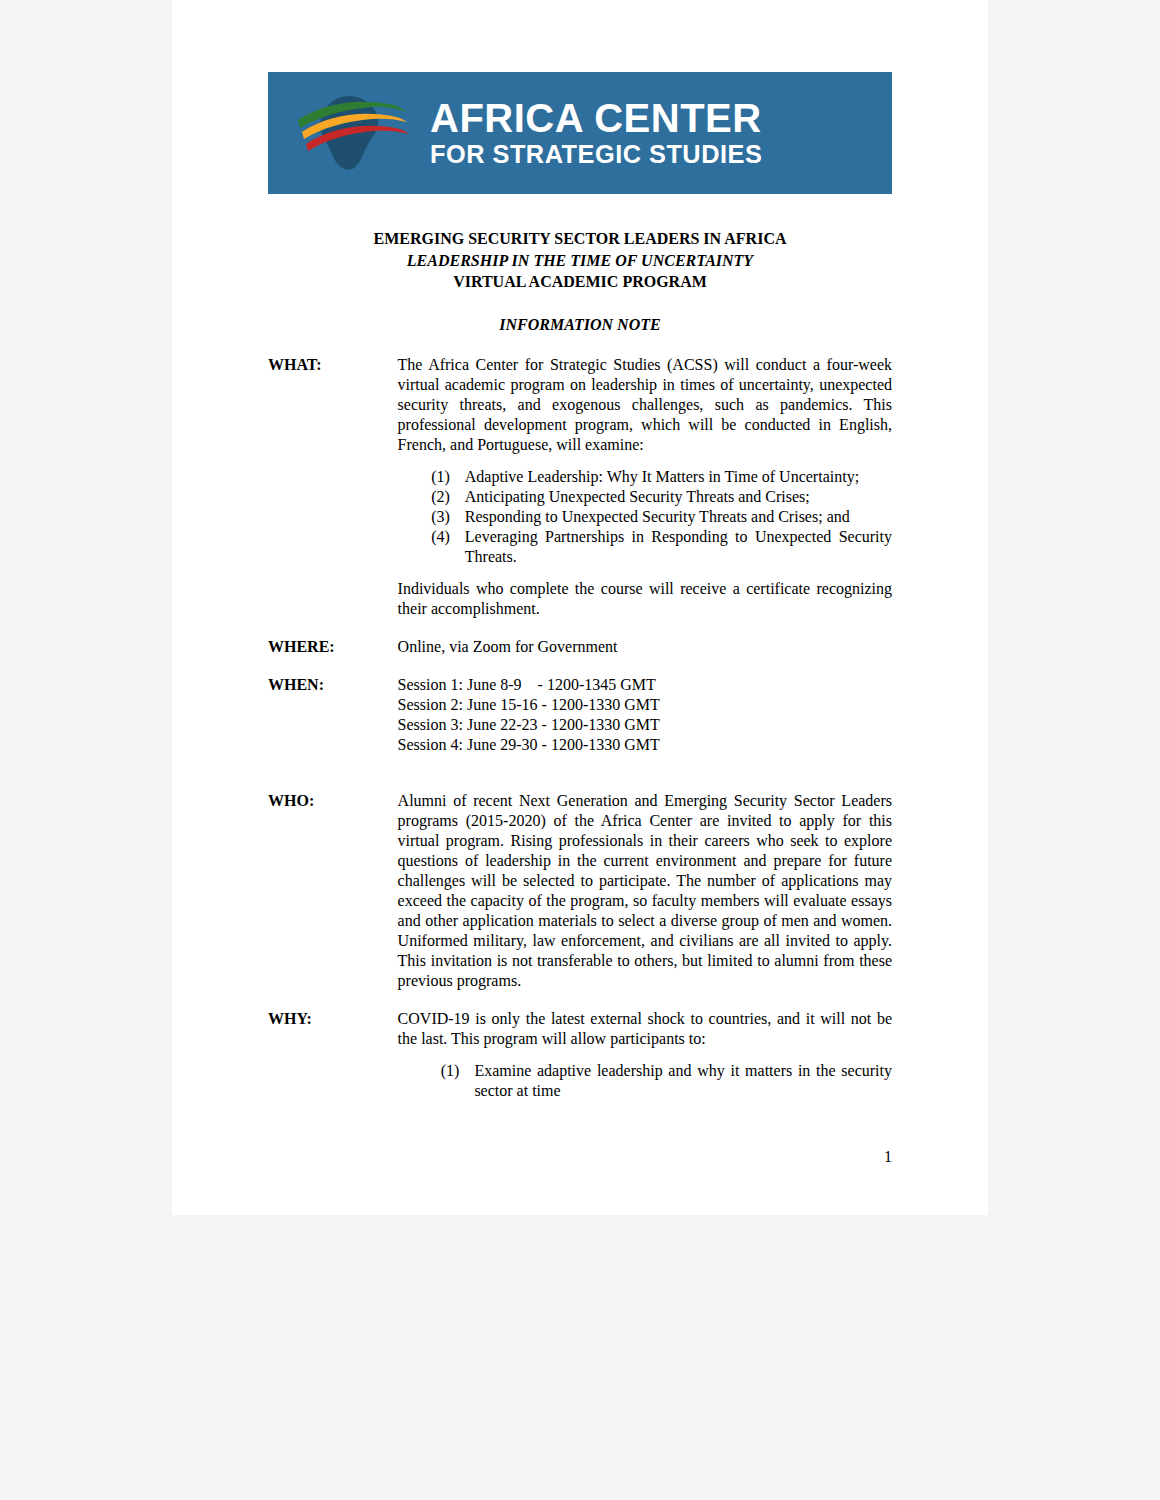AFRICA CENTER FOR STRATEGIC STUDIES
EMERGING SECURITY SECTOR LEADERS IN AFRICA
LEADERSHIP IN THE TIME OF UNCERTAINTY
VIRTUAL ACADEMIC PROGRAM
INFORMATION NOTE
| WHAT: | The Africa Center for Strategic Studies (ACSS) will conduct a four-week virtual academic program on leadership in times of uncertainty, unexpected security threats, and exogenous challenges, such as pandemics. This professional development program, which will be conducted in English, French, and Portuguese, will examine: (1) Adaptive Leadership: Why It Matters in Time of Uncertainty; (2) Anticipating Unexpected Security Threats and Crises; (3) Responding to Unexpected Security Threats and Crises; and (4) Leveraging Partnerships in Responding to Unexpected Security Threats. Individuals who complete the course will receive a certificate recognizing their accomplishment. |
| WHERE: | Online, via Zoom for Government |
| WHEN: | Session 1: June 8-9 - 1200-1345 GMT Session 2: June 15-16 - 1200-1330 GMT Session 3: June 22-23 - 1200-1330 GMT Session 4: June 29-30 - 1200-1330 GMT |
| WHO: | Alumni of recent Next Generation and Emerging Security Sector Leaders programs (2015-2020) of the Africa Center are invited to apply for this virtual program. Rising professionals in their careers who seek to explore questions of leadership in the current environment and prepare for future challenges will be selected to participate. The number of applications may exceed the capacity of the program, so faculty members will evaluate essays and other application materials to select a diverse group of men and women. Uniformed military, law enforcement, and civilians are all invited to apply. This invitation is not transferable to others, but limited to alumni from these previous programs. |
| WHY: | COVID-19 is only the latest external shock to countries, and it will not be the last. This program will allow participants to: (1) Examine adaptive leadership and why it matters in the security sector at time |
1